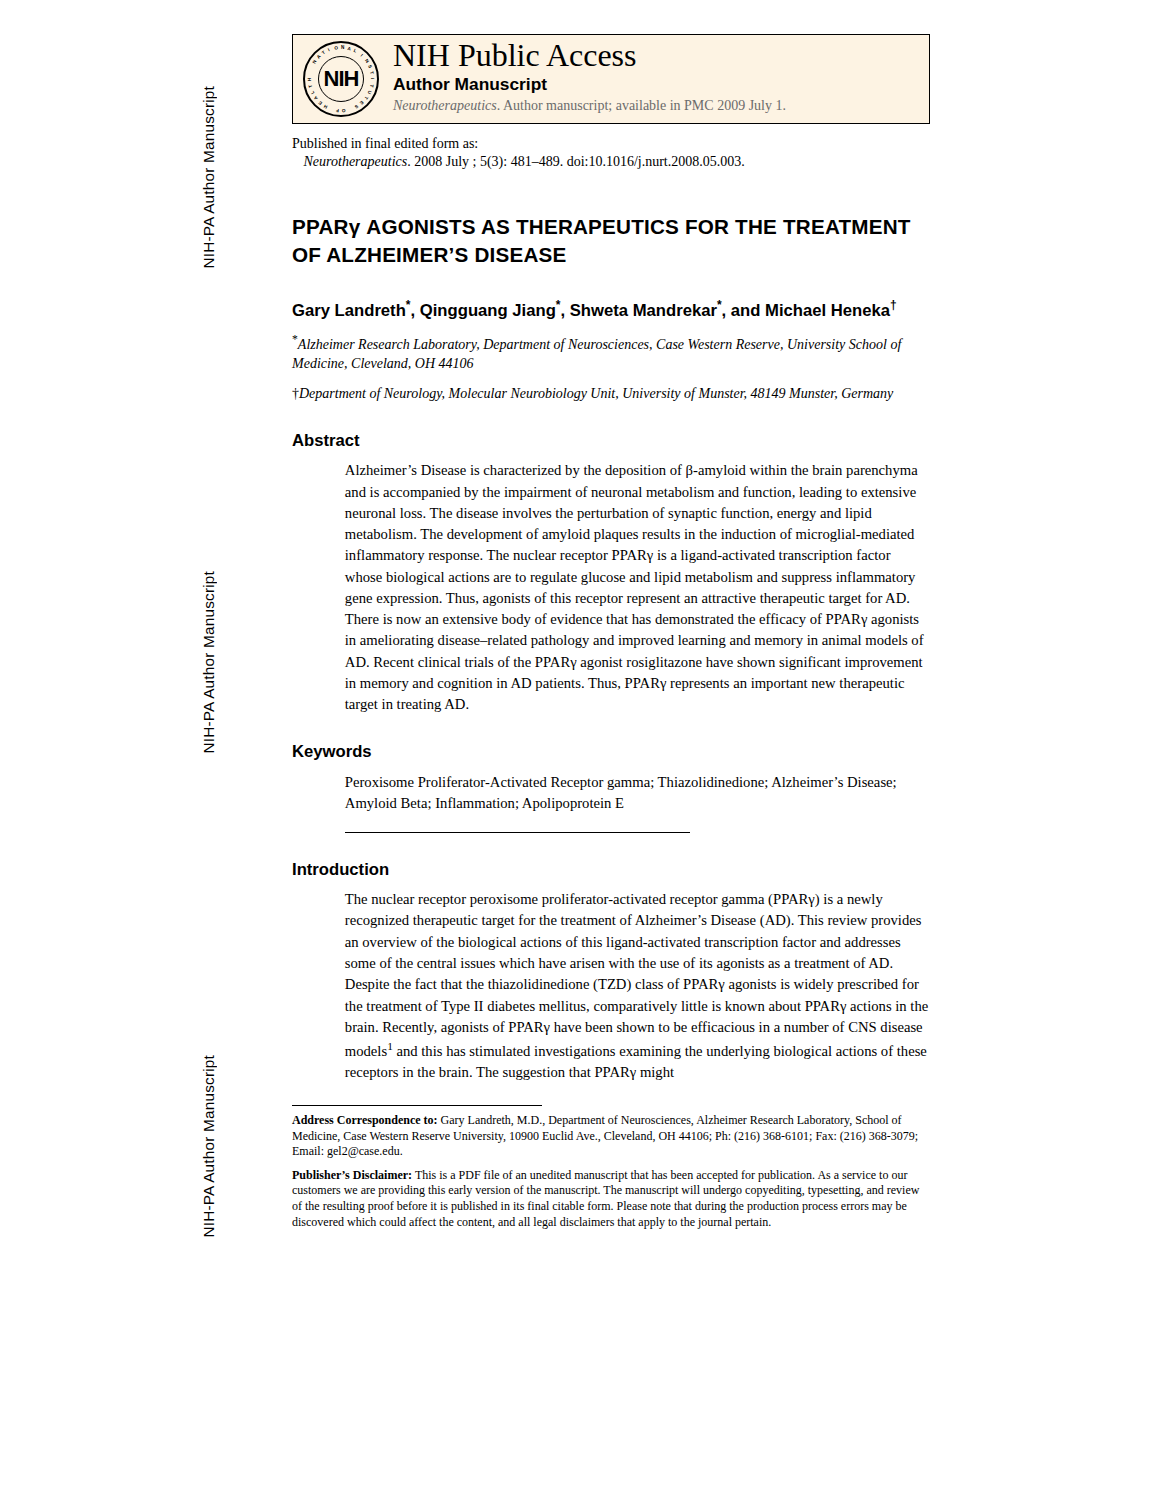NIH-PA Author Manuscript NIH-PA Author Manuscript NIH-PA Author Manuscript
N A T I O N A L I N S T I T U T E S O F H E A L T H
NIH
NIH Public Access
Author Manuscript
Neurotherapeutics. Author manuscript; available in PMC 2009 July 1.
Published in final edited form as:
Neurotherapeutics. 2008 July ; 5(3): 481–489. doi:10.1016/j.nurt.2008.05.003.
PPARγ AGONISTS AS THERAPEUTICS FOR THE TREATMENT OF ALZHEIMER’S DISEASE
Gary Landreth*, Qingguang Jiang*, Shweta Mandrekar*, and Michael Heneka†
*Alzheimer Research Laboratory, Department of Neurosciences, Case Western Reserve, University School of Medicine, Cleveland, OH 44106
†Department of Neurology, Molecular Neurobiology Unit, University of Munster, 48149 Munster, Germany
Abstract
Alzheimer’s Disease is characterized by the deposition of β-amyloid within the brain parenchyma and is accompanied by the impairment of neuronal metabolism and function, leading to extensive neuronal loss. The disease involves the perturbation of synaptic function, energy and lipid metabolism. The development of amyloid plaques results in the induction of microglial-mediated inflammatory response. The nuclear receptor PPARγ is a ligand-activated transcription factor whose biological actions are to regulate glucose and lipid metabolism and suppress inflammatory gene expression. Thus, agonists of this receptor represent an attractive therapeutic target for AD. There is now an extensive body of evidence that has demonstrated the efficacy of PPARγ agonists in ameliorating disease–related pathology and improved learning and memory in animal models of AD. Recent clinical trials of the PPARγ agonist rosiglitazone have shown significant improvement in memory and cognition in AD patients. Thus, PPARγ represents an important new therapeutic target in treating AD.
Keywords
Peroxisome Proliferator-Activated Receptor gamma; Thiazolidinedione; Alzheimer’s Disease; Amyloid Beta; Inflammation; Apolipoprotein E
Introduction
The nuclear receptor peroxisome proliferator-activated receptor gamma (PPARγ) is a newly recognized therapeutic target for the treatment of Alzheimer’s Disease (AD). This review provides an overview of the biological actions of this ligand-activated transcription factor and addresses some of the central issues which have arisen with the use of its agonists as a treatment of AD. Despite the fact that the thiazolidinedione (TZD) class of PPARγ agonists is widely prescribed for the treatment of Type II diabetes mellitus, comparatively little is known about PPARγ actions in the brain. Recently, agonists of PPARγ have been shown to be efficacious in a number of CNS disease models1 and this has stimulated investigations examining the underlying biological actions of these receptors in the brain. The suggestion that PPARγ might
Address Correspondence to: Gary Landreth, M.D., Department of Neurosciences, Alzheimer Research Laboratory, School of Medicine, Case Western Reserve University, 10900 Euclid Ave., Cleveland, OH 44106; Ph: (216) 368-6101; Fax: (216) 368-3079; Email: gel2@case.edu.
Publisher’s Disclaimer: This is a PDF file of an unedited manuscript that has been accepted for publication. As a service to our customers we are providing this early version of the manuscript. The manuscript will undergo copyediting, typesetting, and review of the resulting proof before it is published in its final citable form. Please note that during the production process errors may be discovered which could affect the content, and all legal disclaimers that apply to the journal pertain.